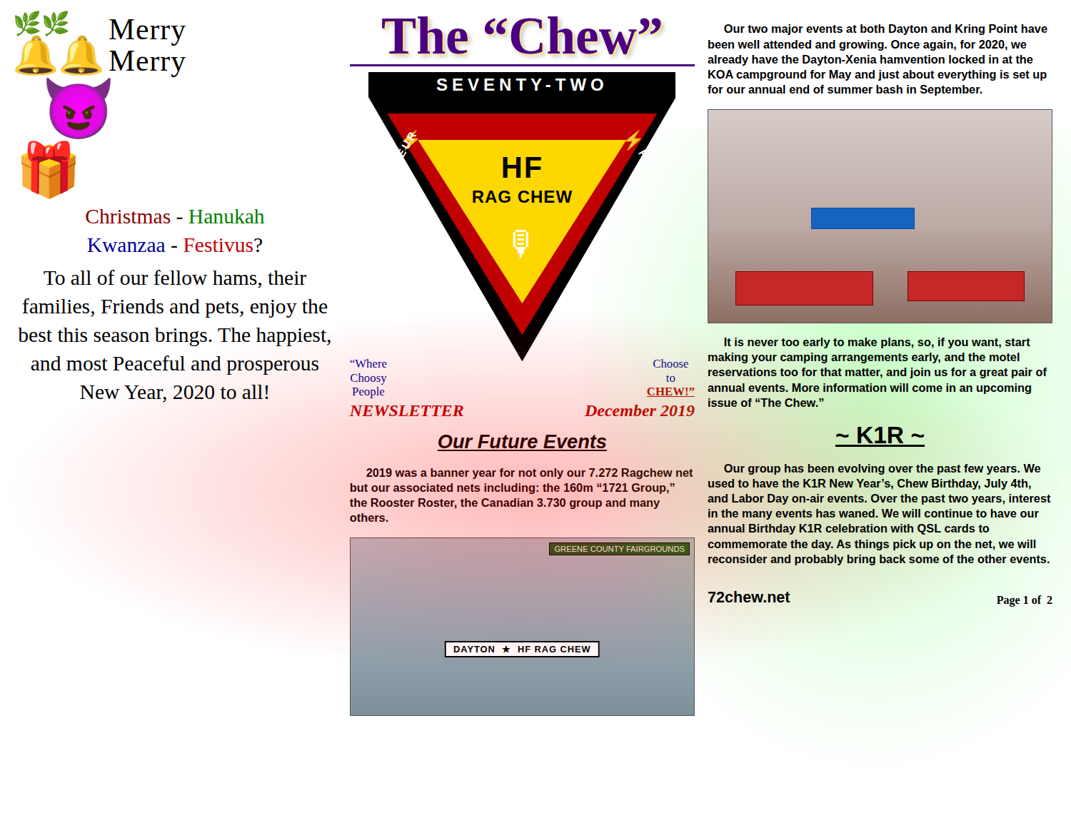🌿🌿
🔔🔔
Merry Merry
😈
🎁
Christmas - Hanukah
Kwanzaa - Festivus? To all of our fellow hams, their families, Friends and pets, enjoy the best this season brings. The happiest, and most Peaceful and prosperous New Year, 2020 to all!
The “Chew”
SEVENTY-TWO
⚡
⚡
HF
RAG CHEW
🎙
AMATEUR
RADIO
“Where
Choosy
People
Choose
to
CHEW!”
NEWSLETTER December 2019
Our Future Events
2019 was a banner year for not only our 7.272 Ragchew net but our associated nets including: the 160m “1721 Group,” the Rooster Roster, the Canadian 3.730 group and many others.
GREENE COUNTY FAIRGROUNDS
DAYTON ★ HF RAG CHEW
Our two major events at both Dayton and Kring Point have been well attended and growing. Once again, for 2020, we already have the Dayton-Xenia hamvention locked in at the KOA campground for May and just about everything is set up for our annual end of summer bash in September.
It is never too early to make plans, so, if you want, start making your camping arrangements early, and the motel reservations too for that matter, and join us for a great pair of annual events. More information will come in an upcoming issue of “The Chew.”
~ K1R ~
Our group has been evolving over the past few years. We used to have the K1R New Year’s, Chew Birthday, July 4th, and Labor Day on-air events. Over the past two years, interest in the many events has waned. We will continue to have our annual Birthday K1R celebration with QSL cards to commemorate the day. As things pick up on the net, we will reconsider and probably bring back some of the other events.
72chew.net
Page 1 of 2